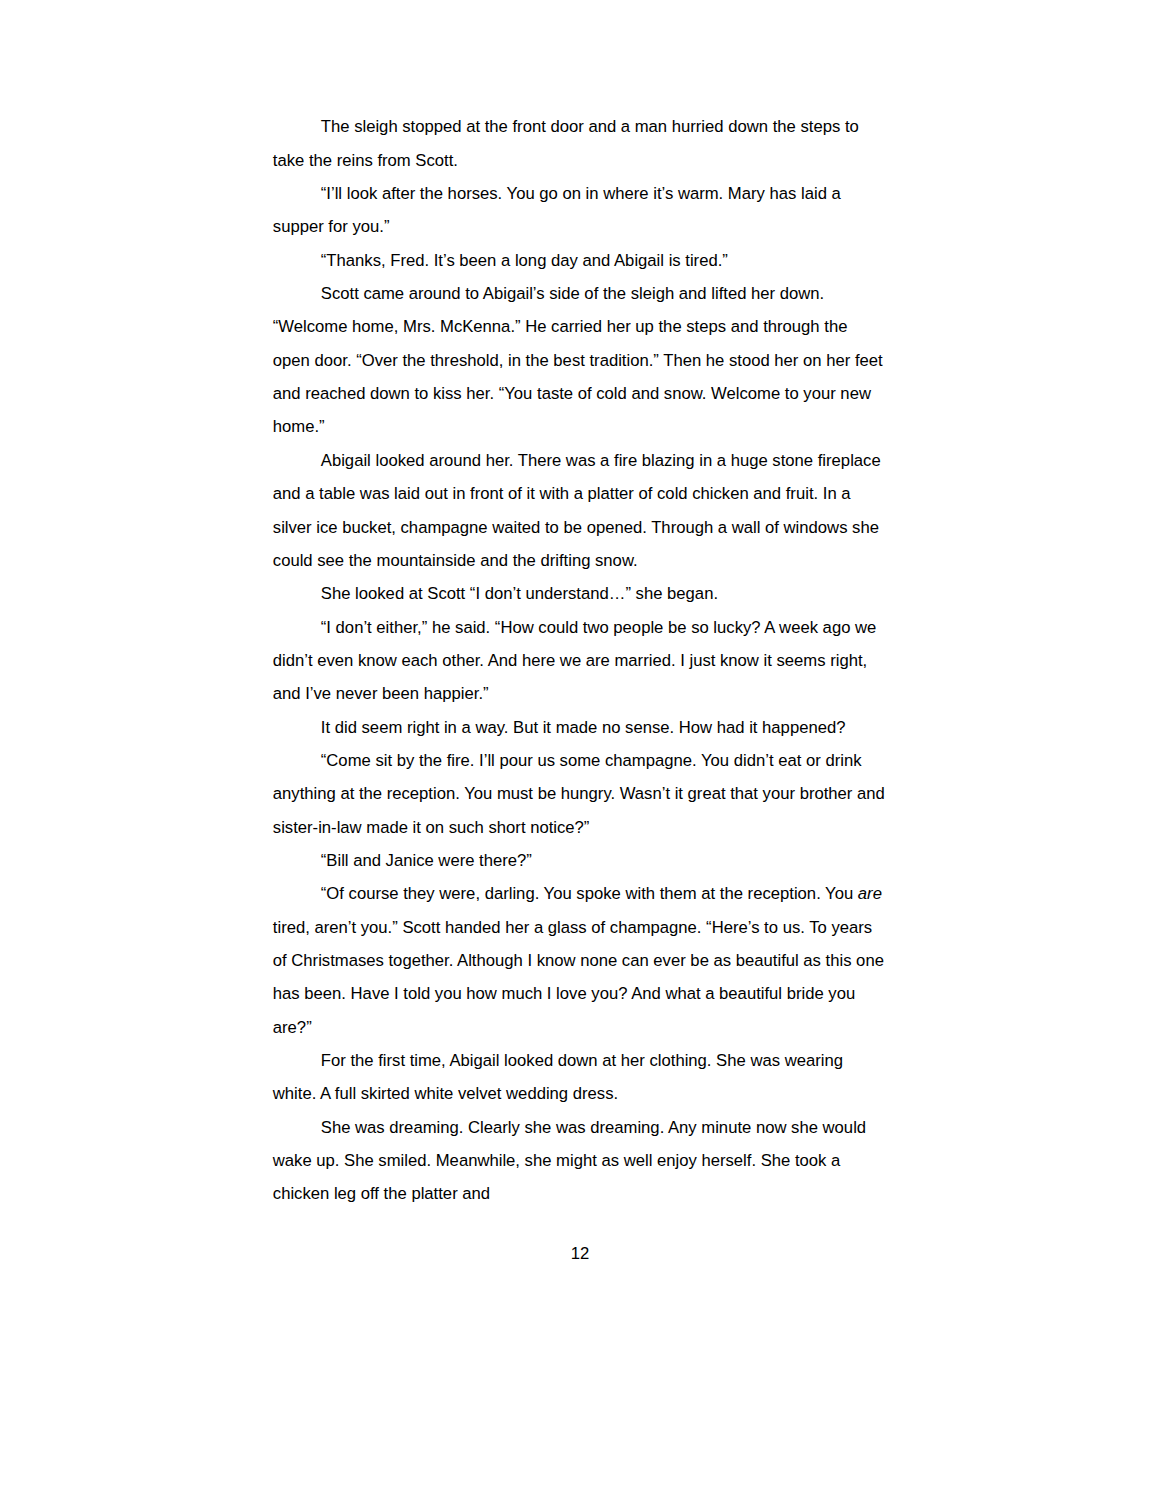The sleigh stopped at the front door and a man hurried down the steps to take the reins from Scott.
“I’ll look after the horses. You go on in where it’s warm. Mary has laid a supper for you.”
“Thanks, Fred. It’s been a long day and Abigail is tired.”
Scott came around to Abigail’s side of the sleigh and lifted her down. “Welcome home, Mrs. McKenna.” He carried her up the steps and through the open door. “Over the threshold, in the best tradition.” Then he stood her on her feet and reached down to kiss her. “You taste of cold and snow. Welcome to your new home.”
Abigail looked around her. There was a fire blazing in a huge stone fireplace and a table was laid out in front of it with a platter of cold chicken and fruit. In a silver ice bucket, champagne waited to be opened. Through a wall of windows she could see the mountainside and the drifting snow.
She looked at Scott “I don’t understand…” she began.
“I don’t either,” he said. “How could two people be so lucky? A week ago we didn’t even know each other. And here we are married. I just know it seems right, and I’ve never been happier.”
It did seem right in a way. But it made no sense. How had it happened?
“Come sit by the fire. I’ll pour us some champagne. You didn’t eat or drink anything at the reception. You must be hungry. Wasn’t it great that your brother and sister-in-law made it on such short notice?”
“Bill and Janice were there?”
“Of course they were, darling. You spoke with them at the reception. You are tired, aren’t you.” Scott handed her a glass of champagne. “Here’s to us. To years of Christmases together. Although I know none can ever be as beautiful as this one has been. Have I told you how much I love you? And what a beautiful bride you are?”
For the first time, Abigail looked down at her clothing. She was wearing white. A full skirted white velvet wedding dress.
She was dreaming. Clearly she was dreaming. Any minute now she would wake up. She smiled. Meanwhile, she might as well enjoy herself. She took a chicken leg off the platter and
12